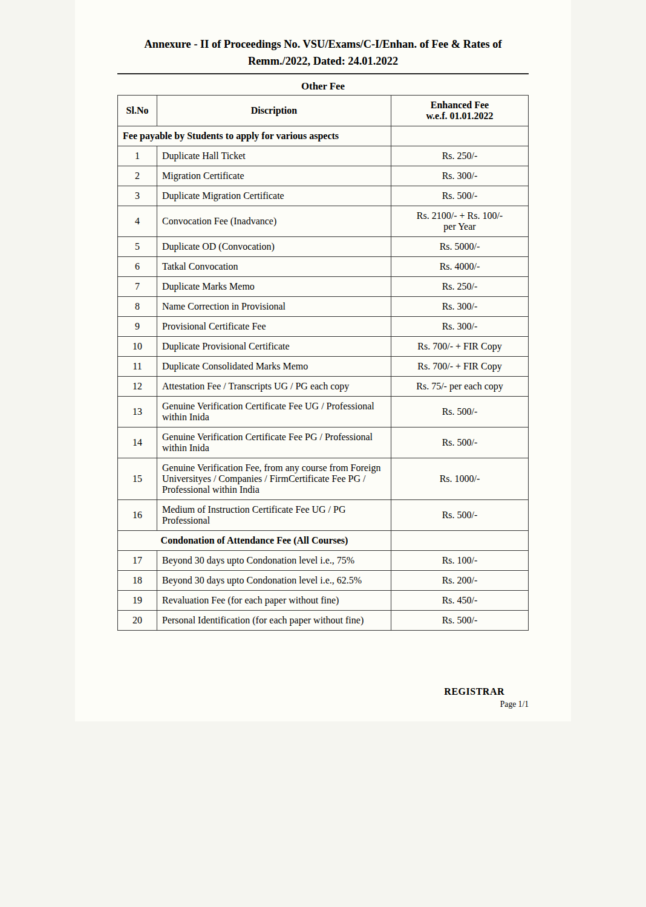Annexure - II of Proceedings No. VSU/Exams/C-I/Enhan. of Fee & Rates of
Remm./2022, Dated: 24.01.2022
Other Fee
| Sl.No | Discription | Enhanced Fee w.e.f. 01.01.2022 |
| --- | --- | --- |
| Fee payable by Students to apply for various aspects | |
| 1 | Duplicate Hall Ticket | Rs. 250/- |
| 2 | Migration Certificate | Rs. 300/- |
| 3 | Duplicate Migration Certificate | Rs. 500/- |
| 4 | Convocation Fee (Inadvance) | Rs. 2100/- + Rs. 100/- per Year |
| 5 | Duplicate OD (Convocation) | Rs. 5000/- |
| 6 | Tatkal Convocation | Rs. 4000/- |
| 7 | Duplicate Marks Memo | Rs. 250/- |
| 8 | Name Correction in Provisional | Rs. 300/- |
| 9 | Provisional Certificate Fee | Rs. 300/- |
| 10 | Duplicate Provisional Certificate | Rs. 700/- + FIR Copy |
| 11 | Duplicate Consolidated Marks Memo | Rs. 700/- + FIR Copy |
| 12 | Attestation Fee / Transcripts UG / PG each copy | Rs. 75/- per each copy |
| 13 | Genuine Verification Certificate Fee UG / Professional within Inida | Rs. 500/- |
| 14 | Genuine Verification Certificate Fee PG / Professional within Inida | Rs. 500/- |
| 15 | Genuine Verification Fee, from any course from Foreign Universityes / Companies / FirmCertificate Fee PG / Professional within India | Rs. 1000/- |
| 16 | Medium of Instruction Certificate Fee UG / PG Professional | Rs. 500/- |
| Condonation of Attendance Fee (All Courses) | |
| 17 | Beyond 30 days upto Condonation level i.e., 75% | Rs. 100/- |
| 18 | Beyond 30 days upto Condonation level i.e., 62.5% | Rs. 200/- |
| 19 | Revaluation Fee (for each paper without fine) | Rs. 450/- |
| 20 | Personal Identification (for each paper without fine) | Rs. 500/- |
  REGISTRAR
Page 1/1